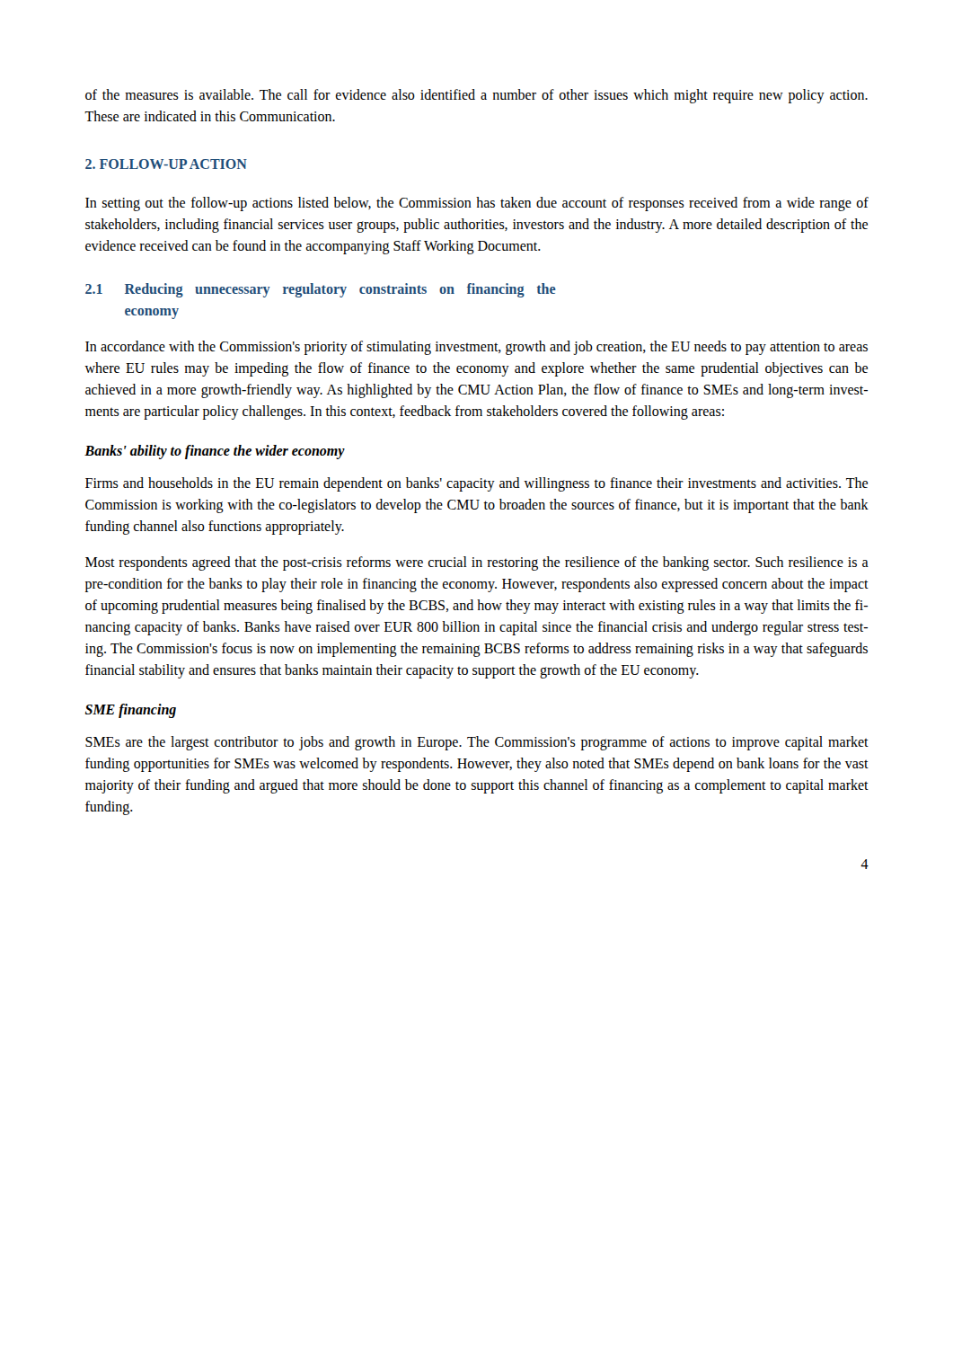of the measures is available. The call for evidence also identified a number of other issues which might require new policy action. These are indicated in this Communication.
2. FOLLOW-UP ACTION
In setting out the follow-up actions listed below, the Commission has taken due account of responses received from a wide range of stakeholders, including financial services user groups, public authorities, investors and the industry. A more detailed description of the evidence received can be found in the accompanying Staff Working Document.
2.1 Reducing unnecessary regulatory constraints on financing the economy
In accordance with the Commission's priority of stimulating investment, growth and job creation, the EU needs to pay attention to areas where EU rules may be impeding the flow of finance to the economy and explore whether the same prudential objectives can be achieved in a more growth-friendly way. As highlighted by the CMU Action Plan, the flow of finance to SMEs and long-term investments are particular policy challenges. In this context, feedback from stakeholders covered the following areas:
Banks' ability to finance the wider economy
Firms and households in the EU remain dependent on banks' capacity and willingness to finance their investments and activities. The Commission is working with the co-legislators to develop the CMU to broaden the sources of finance, but it is important that the bank funding channel also functions appropriately.
Most respondents agreed that the post-crisis reforms were crucial in restoring the resilience of the banking sector. Such resilience is a pre-condition for the banks to play their role in financing the economy. However, respondents also expressed concern about the impact of upcoming prudential measures being finalised by the BCBS, and how they may interact with existing rules in a way that limits the financing capacity of banks. Banks have raised over EUR 800 billion in capital since the financial crisis and undergo regular stress testing. The Commission's focus is now on implementing the remaining BCBS reforms to address remaining risks in a way that safeguards financial stability and ensures that banks maintain their capacity to support the growth of the EU economy.
SME financing
SMEs are the largest contributor to jobs and growth in Europe. The Commission's programme of actions to improve capital market funding opportunities for SMEs was welcomed by respondents. However, they also noted that SMEs depend on bank loans for the vast majority of their funding and argued that more should be done to support this channel of financing as a complement to capital market funding.
4